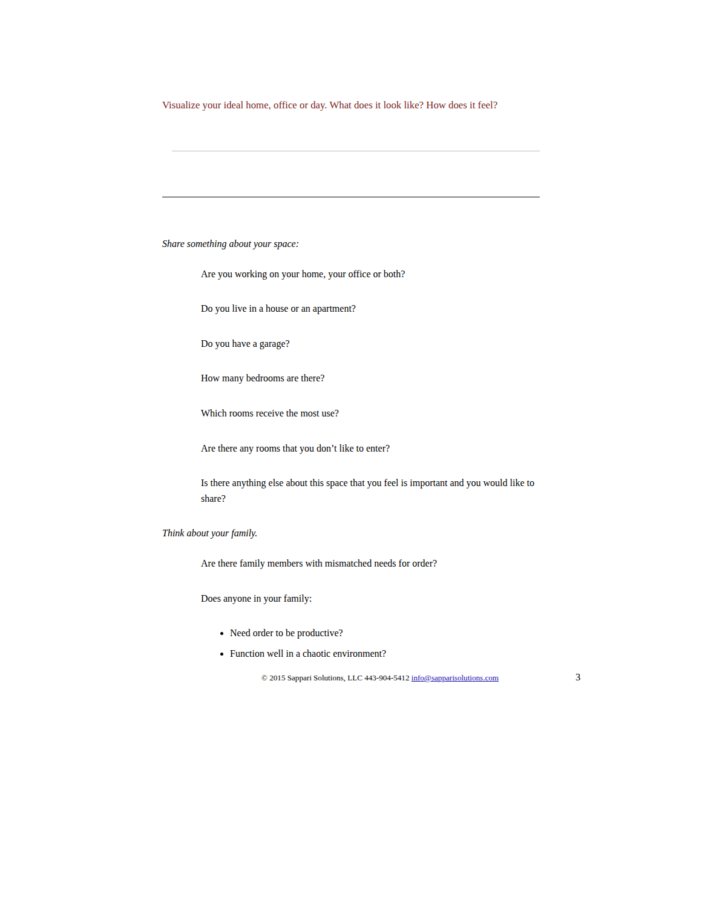Visualize your ideal home, office or day. What does it look like? How does it feel?
Share something about your space:
Are you working on your home, your office or both?
Do you live in a house or an apartment?
Do you have a garage?
How many bedrooms are there?
Which rooms receive the most use?
Are there any rooms that you don’t like to enter?
Is there anything else about this space that you feel is important and you would like to share?
Think about your family.
Are there family members with mismatched needs for order?
Does anyone in your family:
Need order to be productive?
Function well in a chaotic environment?
© 2015 Sappari Solutions, LLC 443-904-5412 info@sapparisolutions.com
3